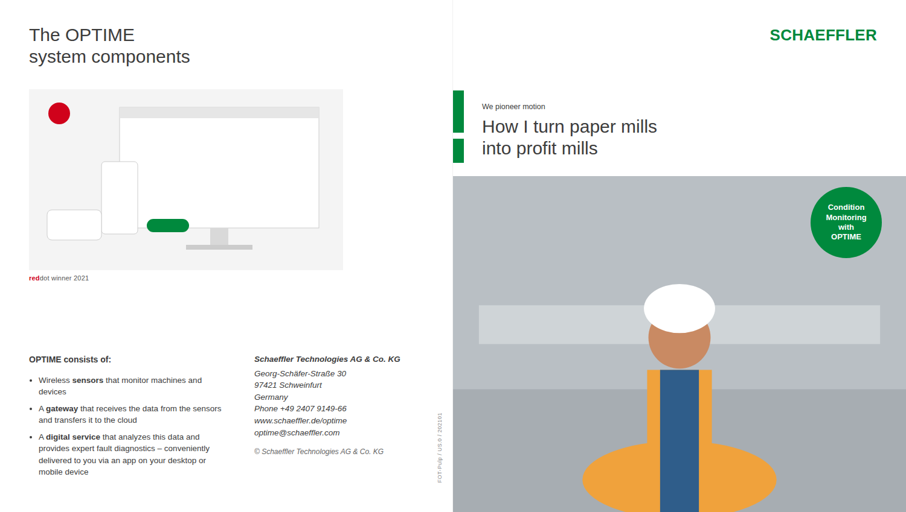The OPTIME
system components
reddot winner 2021
OPTIME consists of:
Wireless sensors that monitor machines and devices
A gateway that receives the data from the sensors and transfers it to the cloud
A digital service that analyzes this data and provides expert fault diagnostics – conveniently delivered to you via an app on your desktop or mobile device
Schaeffler Technologies AG & Co. KG
Georg-Schäfer-Straße 30
97421 Schweinfurt
Germany
Phone +49 2407 9149-66
www.schaeffler.de/optime
optime@schaeffler.com
© Schaeffler Technologies AG & Co. KG
FOT-Pulp / US.0 / 202101
SCHAEFFLER
We pioneer motion
How I turn paper mills
into profit mills
Condition MonitoringwithOPTIME